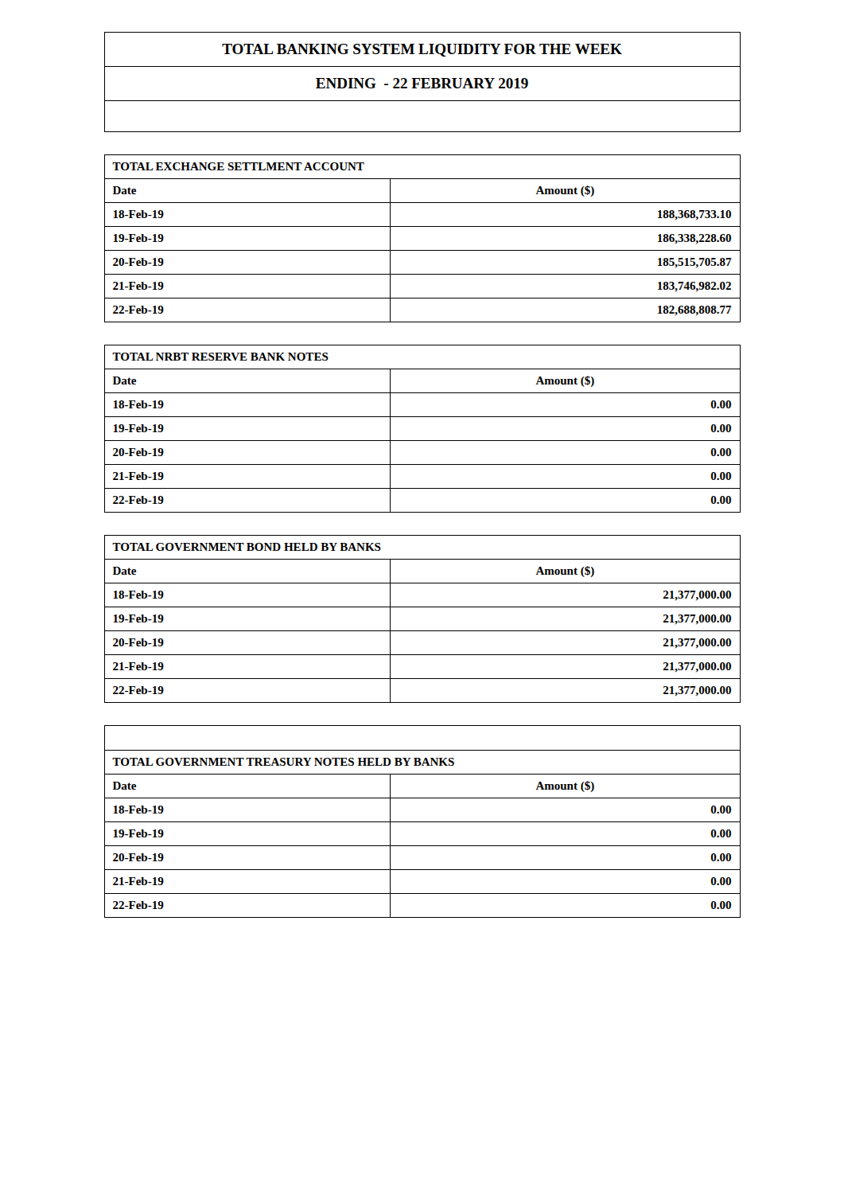| TOTAL BANKING SYSTEM LIQUIDITY FOR THE WEEK |
| ENDING - 22 FEBRUARY 2019 |
| TOTAL EXCHANGE SETTLMENT ACCOUNT |
| Date | Amount ($) |
| 18-Feb-19 | 188,368,733.10 |
| 19-Feb-19 | 186,338,228.60 |
| 20-Feb-19 | 185,515,705.87 |
| 21-Feb-19 | 183,746,982.02 |
| 22-Feb-19 | 182,688,808.77 |
| TOTAL NRBT RESERVE BANK NOTES |
| Date | Amount ($) |
| 18-Feb-19 | 0.00 |
| 19-Feb-19 | 0.00 |
| 20-Feb-19 | 0.00 |
| 21-Feb-19 | 0.00 |
| 22-Feb-19 | 0.00 |
| TOTAL GOVERNMENT BOND HELD BY BANKS |
| Date | Amount ($) |
| 18-Feb-19 | 21,377,000.00 |
| 19-Feb-19 | 21,377,000.00 |
| 20-Feb-19 | 21,377,000.00 |
| 21-Feb-19 | 21,377,000.00 |
| 22-Feb-19 | 21,377,000.00 |
| TOTAL GOVERNMENT TREASURY NOTES HELD BY BANKS |
| Date | Amount ($) |
| 18-Feb-19 | 0.00 |
| 19-Feb-19 | 0.00 |
| 20-Feb-19 | 0.00 |
| 21-Feb-19 | 0.00 |
| 22-Feb-19 | 0.00 |